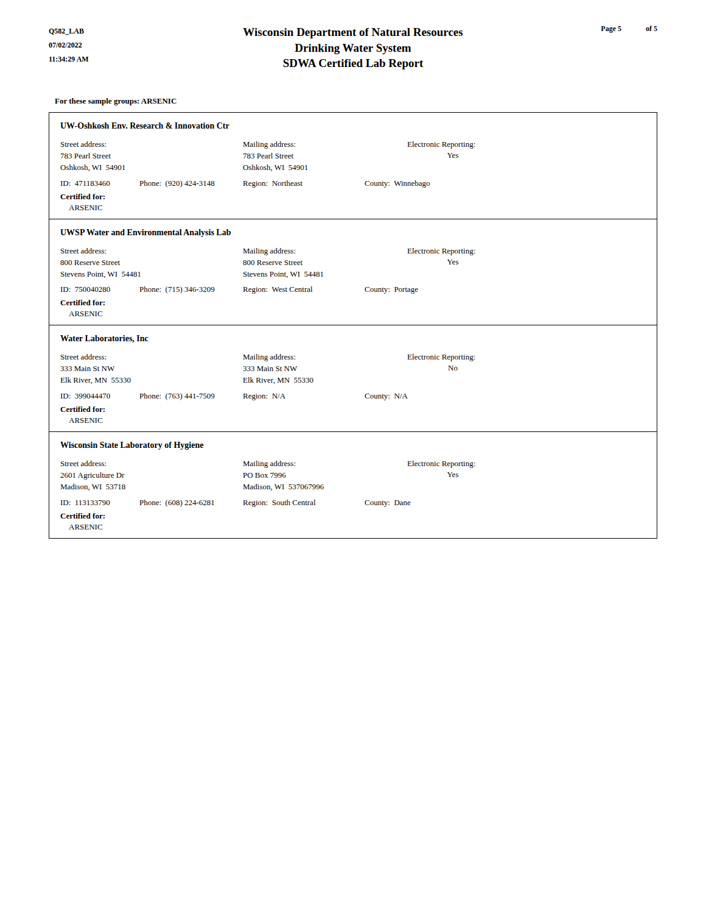Q582_LAB
07/02/2022
11:34:29 AM
Wisconsin Department of Natural Resources
Drinking Water System
SDWA Certified Lab Report
Page 5 of 5
For these sample groups: ARSENIC
UW-Oshkosh Env. Research & Innovation Ctr
Street address:
Mailing address:
Electronic Reporting:
783 Pearl Street Oshkosh, WI 54901
783 Pearl Street Oshkosh, WI 54901
Yes
ID: 471183460
Phone: (920) 424-3148
Region: Northeast
County: Winnebago
Certified for:
ARSENIC
UWSP Water and Environmental Analysis Lab
Street address:
Mailing address:
Electronic Reporting:
800 Reserve Street Stevens Point, WI 54481
800 Reserve Street Stevens Point, WI 54481
Yes
ID: 750040280
Phone: (715) 346-3209
Region: West Central
County: Portage
Certified for:
ARSENIC
Water Laboratories, Inc
Street address:
Mailing address:
Electronic Reporting:
333 Main St NW Elk River, MN 55330
333 Main St NW Elk River, MN 55330
No
ID: 399044470
Phone: (763) 441-7509
Region: N/A
County: N/A
Certified for:
ARSENIC
Wisconsin State Laboratory of Hygiene
Street address:
Mailing address:
Electronic Reporting:
2601 Agriculture Dr Madison, WI 53718
PO Box 7996 Madison, WI 537067996
Yes
ID: 113133790
Phone: (608) 224-6281
Region: South Central
County: Dane
Certified for:
ARSENIC